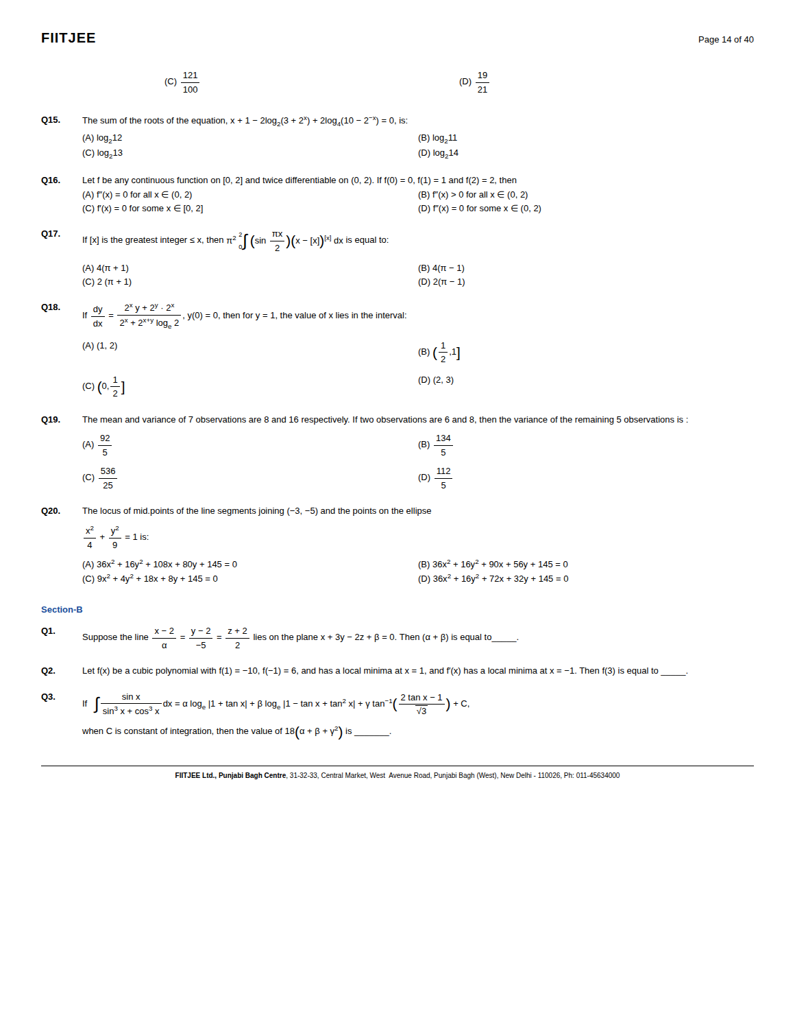FIITJEE
Page 14 of 40
(C) 121100
(D) 1921
Q15.
The sum of the roots of the equation, x + 1 − 2log2(3 + 2x) + 2log4(10 − 2−x) = 0, is:
(A) log212
(B) log211
(C) log213
(D) log214
Q16.
Let f be any continuous function on [0, 2] and twice differentiable on (0, 2). If f(0) = 0, f(1) = 1 and f(2) = 2, then
(A) f″(x) = 0 for all x ∈ (0, 2)
(B) f″(x) > 0 for all x ∈ (0, 2)
(C) f′(x) = 0 for some x ∈ [0, 2]
(D) f″(x) = 0 for some x ∈ (0, 2)
Q17.
If [x] is the greatest integer ≤ x, then π2 2
0∫ (sin πx 2)(x − [x])[x] dx is equal to:
(A) 4(π + 1)
(B) 4(π − 1)
(C) 2 (π + 1)
(D) 2(π − 1)
Q18.
If dy dx = 2x y + 2y · 2x 2x + 2x+y loge 2, y(0) = 0, then for y = 1, the value of x lies in the interval:
(A) (1, 2)
(B) (12,1]
(C) (0,12]
(D) (2, 3)
Q19.
The mean and variance of 7 observations are 8 and 16 respectively. If two observations are 6 and 8, then the variance of the remaining 5 observations is :
(A) 925
(B) 1345
(C) 53625
(D) 1125
Q20.
The locus of mid.points of the line segments joining (−3, −5) and the points on the ellipse
x24 + y29 = 1 is:
(A) 36x2 + 16y2 + 108x + 80y + 145 = 0
(B) 36x2 + 16y2 + 90x + 56y + 145 = 0
(C) 9x2 + 4y2 + 18x + 8y + 145 = 0
(D) 36x2 + 16y2 + 72x + 32y + 145 = 0
Section-B
Q1.
Suppose the line x − 2 α = y − 2−5 = z + 22 lies on the plane x + 3y − 2z + β = 0. Then (α + β) is equal to_____.
Q2.
Let f(x) be a cubic polynomial with f(1) = −10, f(−1) = 6, and has a local minima at x = 1, and f′(x) has a local minima at x = −1. Then f(3) is equal to _____.
Q3.
If ∫sin x sin3 x + cos3 xdx = α loge |1 + tan x| + β loge |1 − tan x + tan2 x| + γ tan−1(2 tan x − 1√3) + C,
when C is constant of integration, then the value of 18(α + β + γ2) is _______.
FIITJEE Ltd., Punjabi Bagh Centre, 31-32-33, Central Market, West Avenue Road, Punjabi Bagh (West), New Delhi - 110026, Ph: 011-45634000